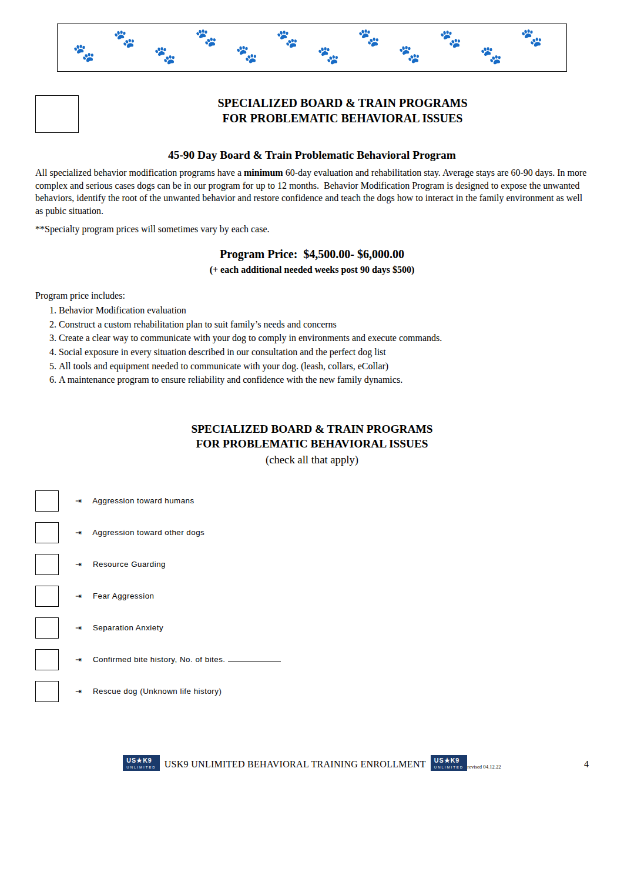🐾 🐾 🐾 🐾 🐾 🐾 🐾 🐾 🐾 🐾 🐾 🐾
SPECIALIZED BOARD & TRAIN PROGRAMS
FOR PROBLEMATIC BEHAVIORAL ISSUES
45-90 Day Board & Train Problematic Behavioral Program
All specialized behavior modification programs have a minimum 60-day evaluation and rehabilitation stay. Average stays are 60-90 days. In more complex and serious cases dogs can be in our program for up to 12 months. Behavior Modification Program is designed to expose the unwanted behaviors, identify the root of the unwanted behavior and restore confidence and teach the dogs how to interact in the family environment as well as pubic situation.
**Specialty program prices will sometimes vary by each case.
Program Price: $4,500.00- $6,000.00
(+ each additional needed weeks post 90 days $500)
Program price includes:
Behavior Modification evaluation
Construct a custom rehabilitation plan to suit family’s needs and concerns
Create a clear way to communicate with your dog to comply in environments and execute commands.
Social exposure in every situation described in our consultation and the perfect dog list
All tools and equipment needed to communicate with your dog. (leash, collars, eCollar)
A maintenance program to ensure reliability and confidence with the new family dynamics.
SPECIALIZED BOARD & TRAIN PROGRAMS
FOR PROBLEMATIC BEHAVIORAL ISSUES
(check all that apply)
⇥ Aggression toward humans
⇥ Aggression toward other dogs
⇥ Resource Guarding
⇥ Fear Aggression
⇥ Separation Anxiety
⇥ Confirmed bite history, No. of bites.
⇥ Rescue dog (Unknown life history)
US★K9UNLIMITED USK9 UNLIMITED BEHAVIORAL TRAINING ENROLLMENT US★K9UNLIMITED revised 04.12.22 4